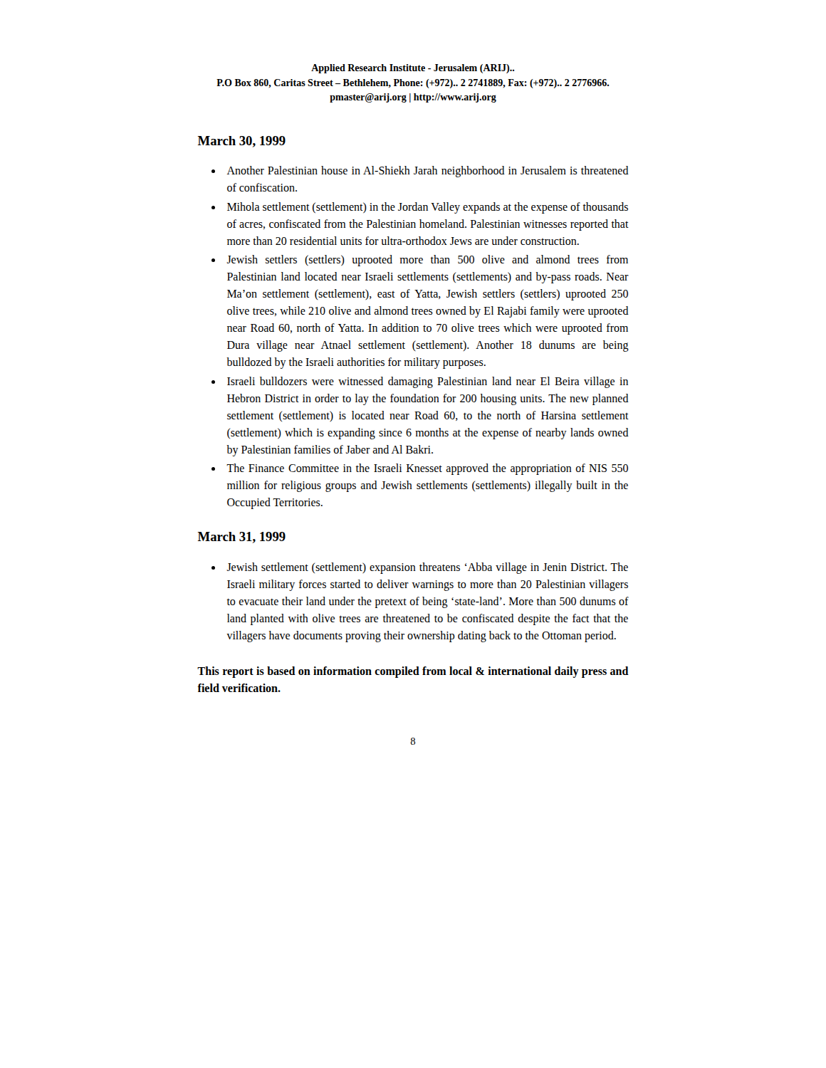Applied Research Institute - Jerusalem (ARIJ)..
P.O Box 860, Caritas Street – Bethlehem, Phone: (+972).. 2 2741889, Fax: (+972).. 2 2776966.
pmaster@arij.org | http://www.arij.org
March 30, 1999
Another Palestinian house in Al-Shiekh Jarah neighborhood in Jerusalem is threatened of confiscation.
Mihola settlement (settlement) in the Jordan Valley expands at the expense of thousands of acres, confiscated from the Palestinian homeland. Palestinian witnesses reported that more than 20 residential units for ultra-orthodox Jews are under construction.
Jewish settlers (settlers) uprooted more than 500 olive and almond trees from Palestinian land located near Israeli settlements (settlements) and by-pass roads. Near Ma’on settlement (settlement), east of Yatta, Jewish settlers (settlers) uprooted 250 olive trees, while 210 olive and almond trees owned by El Rajabi family were uprooted near Road 60, north of Yatta. In addition to 70 olive trees which were uprooted from Dura village near Atnael settlement (settlement). Another 18 dunums are being bulldozed by the Israeli authorities for military purposes.
Israeli bulldozers were witnessed damaging Palestinian land near El Beira village in Hebron District in order to lay the foundation for 200 housing units. The new planned settlement (settlement) is located near Road 60, to the north of Harsina settlement (settlement) which is expanding since 6 months at the expense of nearby lands owned by Palestinian families of Jaber and Al Bakri.
The Finance Committee in the Israeli Knesset approved the appropriation of NIS 550 million for religious groups and Jewish settlements (settlements) illegally built in the Occupied Territories.
March 31, 1999
Jewish settlement (settlement) expansion threatens ‘Abba village in Jenin District. The Israeli military forces started to deliver warnings to more than 20 Palestinian villagers to evacuate their land under the pretext of being ‘state-land’. More than 500 dunums of land planted with olive trees are threatened to be confiscated despite the fact that the villagers have documents proving their ownership dating back to the Ottoman period.
This report is based on information compiled from local & international daily press and field verification.
8